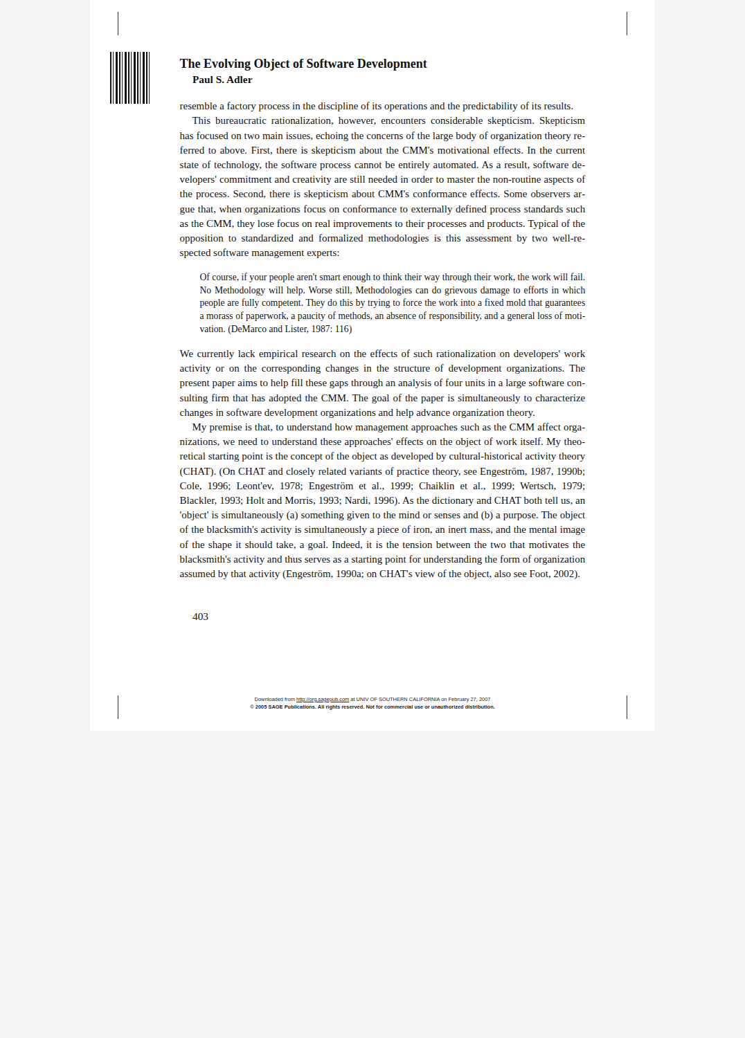The Evolving Object of Software Development
Paul S. Adler
resemble a factory process in the discipline of its operations and the predictability of its results.
This bureaucratic rationalization, however, encounters considerable skepticism. Skepticism has focused on two main issues, echoing the concerns of the large body of organization theory referred to above. First, there is skepticism about the CMM's motivational effects. In the current state of technology, the software process cannot be entirely automated. As a result, software developers' commitment and creativity are still needed in order to master the non-routine aspects of the process. Second, there is skepticism about CMM's conformance effects. Some observers argue that, when organizations focus on conformance to externally defined process standards such as the CMM, they lose focus on real improvements to their processes and products. Typical of the opposition to standardized and formalized methodologies is this assessment by two well-respected software management experts:
Of course, if your people aren't smart enough to think their way through their work, the work will fail. No Methodology will help. Worse still, Methodologies can do grievous damage to efforts in which people are fully competent. They do this by trying to force the work into a fixed mold that guarantees a morass of paperwork, a paucity of methods, an absence of responsibility, and a general loss of motivation. (DeMarco and Lister, 1987: 116)
We currently lack empirical research on the effects of such rationalization on developers' work activity or on the corresponding changes in the structure of development organizations. The present paper aims to help fill these gaps through an analysis of four units in a large software consulting firm that has adopted the CMM. The goal of the paper is simultaneously to characterize changes in software development organizations and help advance organization theory.
My premise is that, to understand how management approaches such as the CMM affect organizations, we need to understand these approaches' effects on the object of work itself. My theoretical starting point is the concept of the object as developed by cultural-historical activity theory (CHAT). (On CHAT and closely related variants of practice theory, see Engeström, 1987, 1990b; Cole, 1996; Leont'ev, 1978; Engeström et al., 1999; Chaiklin et al., 1999; Wertsch, 1979; Blackler, 1993; Holt and Morris, 1993; Nardi, 1996). As the dictionary and CHAT both tell us, an 'object' is simultaneously (a) something given to the mind or senses and (b) a purpose. The object of the blacksmith's activity is simultaneously a piece of iron, an inert mass, and the mental image of the shape it should take, a goal. Indeed, it is the tension between the two that motivates the blacksmith's activity and thus serves as a starting point for understanding the form of organization assumed by that activity (Engeström, 1990a; on CHAT's view of the object, also see Foot, 2002).
403
Downloaded from http://org.sagepub.com at UNIV OF SOUTHERN CALIFORNIA on February 27, 2007
© 2005 SAGE Publications. All rights reserved. Not for commercial use or unauthorized distribution.